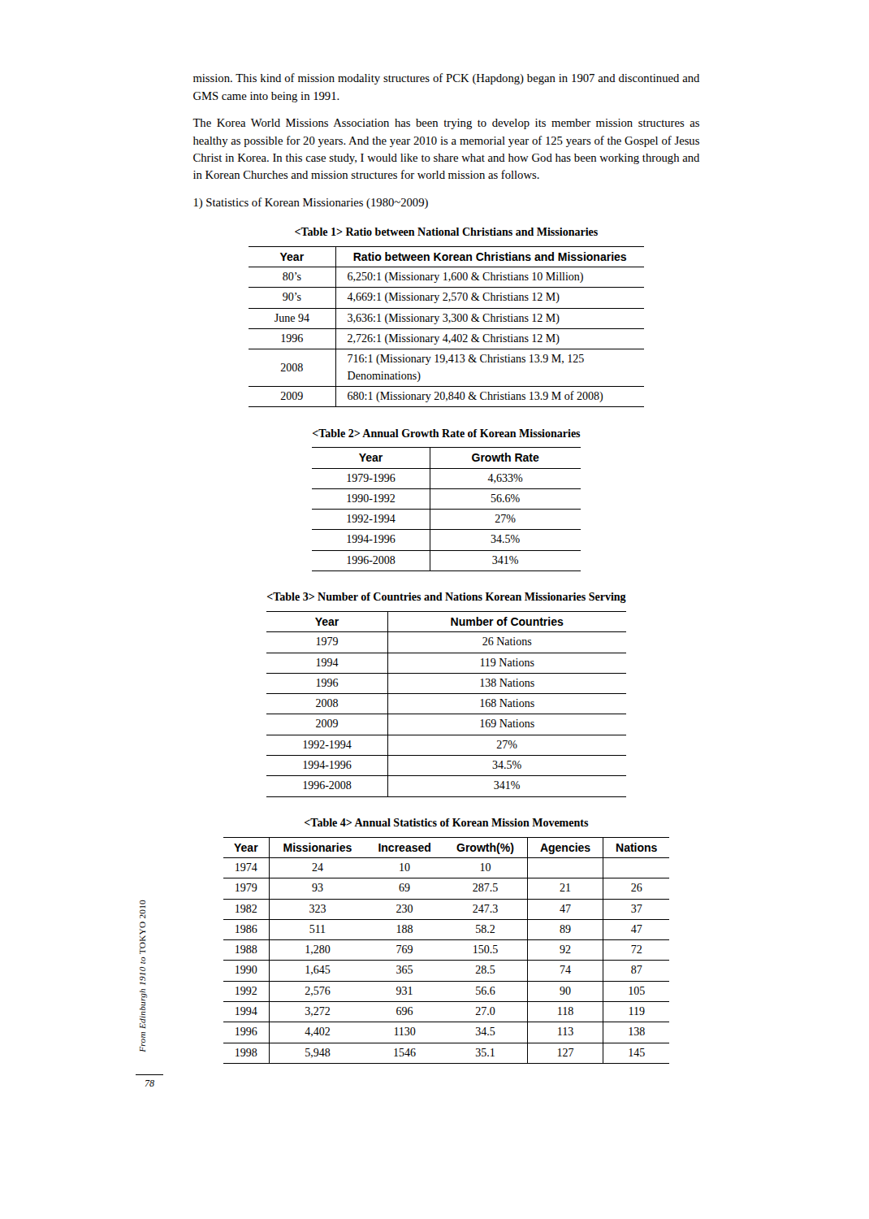mission. This kind of mission modality structures of PCK (Hapdong) began in 1907 and discontinued and GMS came into being in 1991.
The Korea World Missions Association has been trying to develop its member mission structures as healthy as possible for 20 years. And the year 2010 is a memorial year of 125 years of the Gospel of Jesus Christ in Korea. In this case study, I would like to share what and how God has been working through and in Korean Churches and mission structures for world mission as follows.
1) Statistics of Korean Missionaries (1980~2009)
<Table 1> Ratio between National Christians and Missionaries
| Year | Ratio between Korean Christians and Missionaries |
| --- | --- |
| 80’s | 6,250:1 (Missionary 1,600 & Christians 10 Million) |
| 90’s | 4,669:1 (Missionary 2,570 & Christians 12 M) |
| June 94 | 3,636:1 (Missionary 3,300 & Christians 12 M) |
| 1996 | 2,726:1 (Missionary 4,402 & Christians 12 M) |
| 2008 | 716:1 (Missionary 19,413 & Christians 13.9 M, 125 Denominations) |
| 2009 | 680:1 (Missionary 20,840 & Christians 13.9 M of 2008) |
<Table 2> Annual Growth Rate of Korean Missionaries
| Year | Growth Rate |
| --- | --- |
| 1979-1996 | 4,633% |
| 1990-1992 | 56.6% |
| 1992-1994 | 27% |
| 1994-1996 | 34.5% |
| 1996-2008 | 341% |
<Table 3> Number of Countries and Nations Korean Missionaries Serving
| Year | Number of Countries |
| --- | --- |
| 1979 | 26 Nations |
| 1994 | 119 Nations |
| 1996 | 138 Nations |
| 2008 | 168 Nations |
| 2009 | 169 Nations |
| 1992-1994 | 27% |
| 1994-1996 | 34.5% |
| 1996-2008 | 341% |
<Table 4> Annual Statistics of Korean Mission Movements
| Year | Missionaries | Increased | Growth(%) | Agencies | Nations |
| --- | --- | --- | --- | --- | --- |
| 1974 | 24 | 10 | 10 | | |
| 1979 | 93 | 69 | 287.5 | 21 | 26 |
| 1982 | 323 | 230 | 247.3 | 47 | 37 |
| 1986 | 511 | 188 | 58.2 | 89 | 47 |
| 1988 | 1,280 | 769 | 150.5 | 92 | 72 |
| 1990 | 1,645 | 365 | 28.5 | 74 | 87 |
| 1992 | 2,576 | 931 | 56.6 | 90 | 105 |
| 1994 | 3,272 | 696 | 27.0 | 118 | 119 |
| 1996 | 4,402 | 1130 | 34.5 | 113 | 138 |
| 1998 | 5,948 | 1546 | 35.1 | 127 | 145 |
From Edinburgh 1910 to TOKYO 2010
78